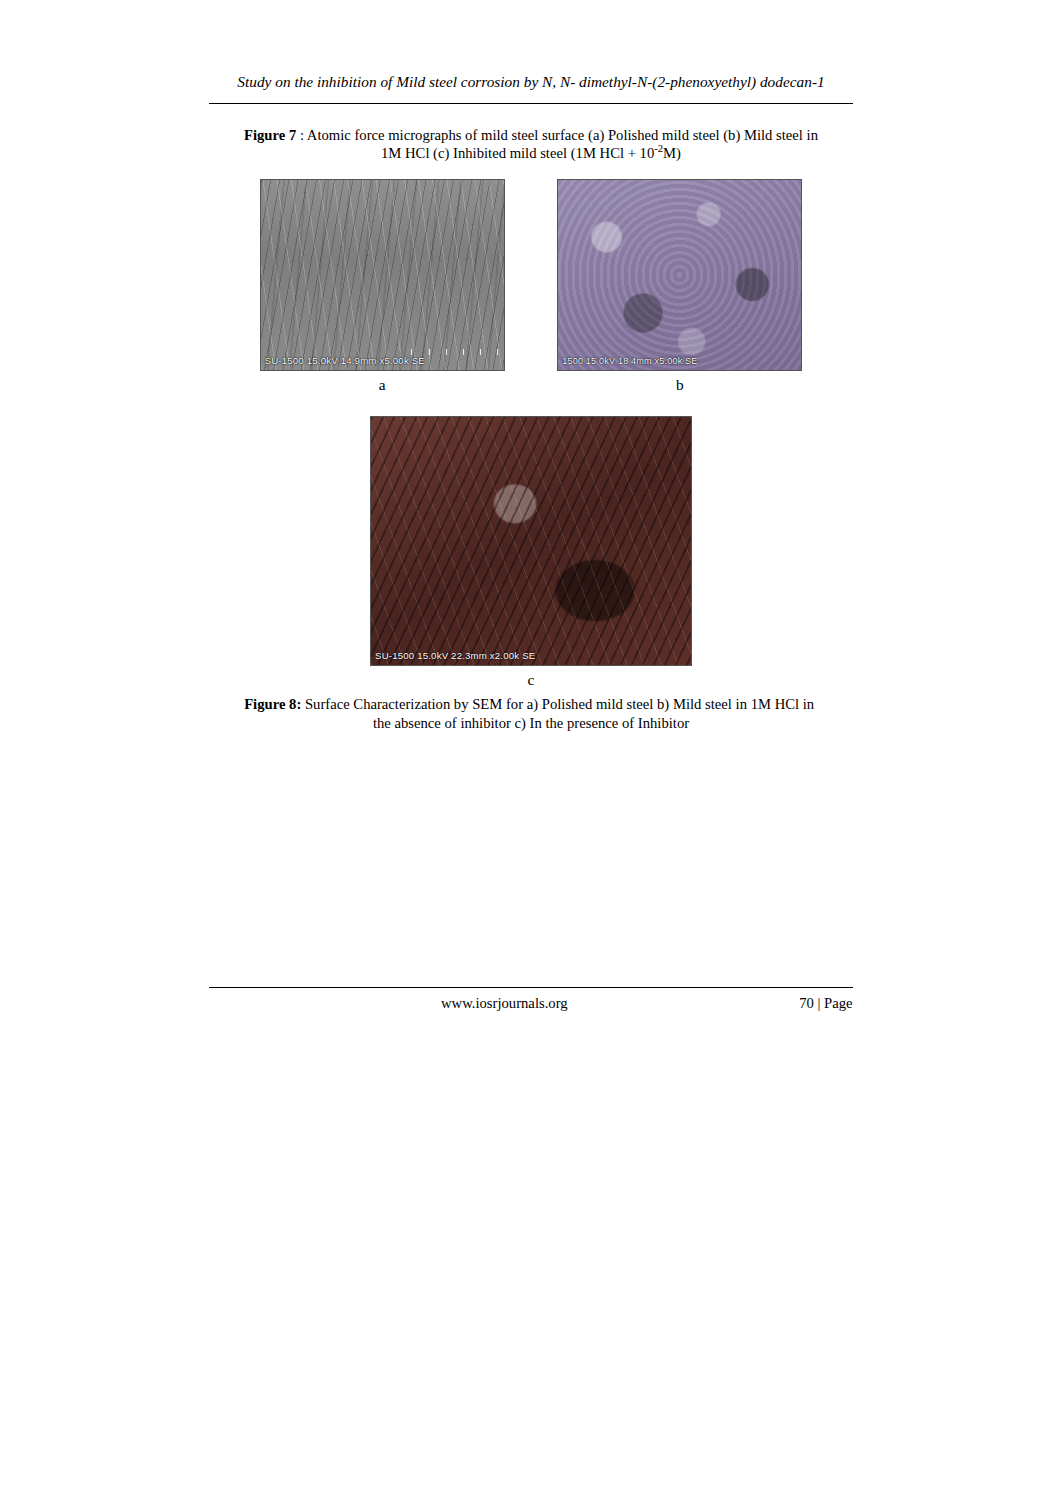Study on the inhibition of Mild steel corrosion by N, N- dimethyl-N-(2-phenoxyethyl) dodecan-1
Figure 7 : Atomic force micrographs of mild steel surface (a) Polished mild steel (b) Mild steel in 1M HCl (c) Inhibited mild steel (1M HCl + 10-2M)
SU-1500 15.0kV 14.9mm x5.00k SE
a
1500 15 0kV 18 4mm x5.00k SE
b
SU-1500 15.0kV 22.3mm x2.00k SE
c
Figure 8: Surface Characterization by SEM for a) Polished mild steel b) Mild steel in 1M HCl in the absence of inhibitor c) In the presence of Inhibitor
www.iosrjournals.org
70 | Page